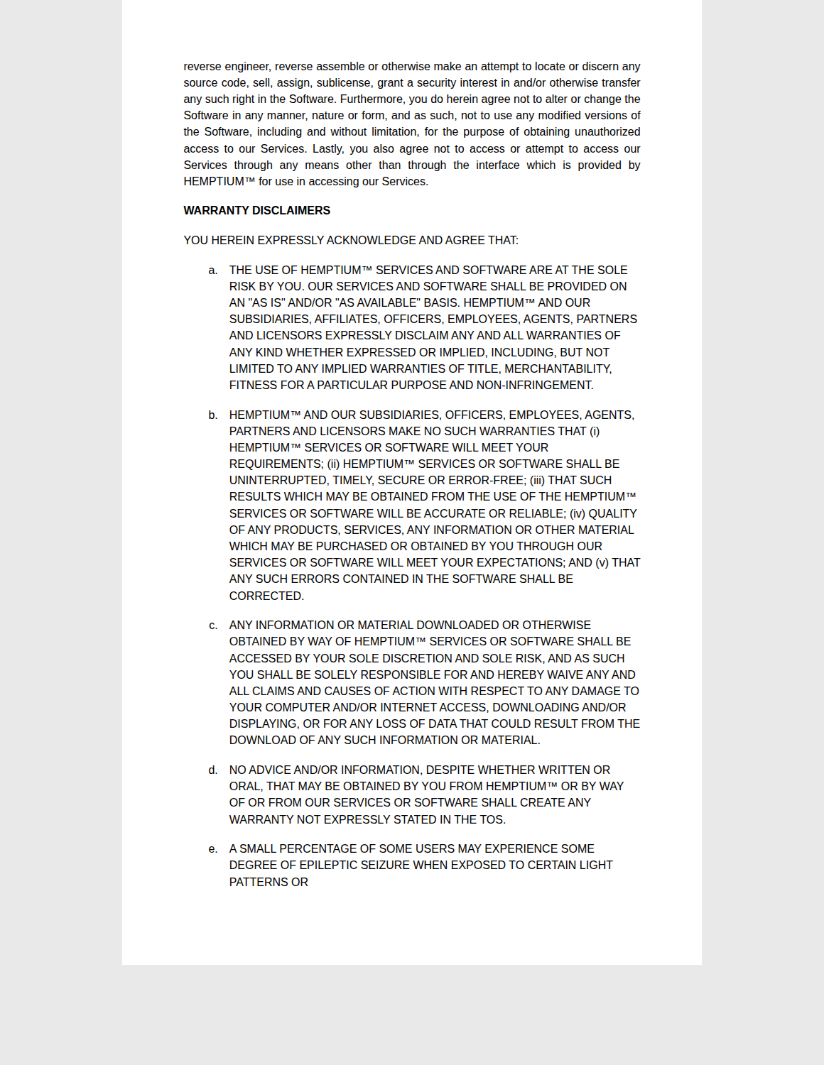reverse engineer, reverse assemble or otherwise make an attempt to locate or discern any source code, sell, assign, sublicense, grant a security interest in and/or otherwise transfer any such right in the Software. Furthermore, you do herein agree not to alter or change the Software in any manner, nature or form, and as such, not to use any modified versions of the Software, including and without limitation, for the purpose of obtaining unauthorized access to our Services. Lastly, you also agree not to access or attempt to access our Services through any means other than through the interface which is provided by HEMPTIUM™ for use in accessing our Services.
WARRANTY DISCLAIMERS
YOU HEREIN EXPRESSLY ACKNOWLEDGE AND AGREE THAT:
THE USE OF HEMPTIUM™ SERVICES AND SOFTWARE ARE AT THE SOLE RISK BY YOU. OUR SERVICES AND SOFTWARE SHALL BE PROVIDED ON AN "AS IS" AND/OR "AS AVAILABLE" BASIS. HEMPTIUM™ AND OUR SUBSIDIARIES, AFFILIATES, OFFICERS, EMPLOYEES, AGENTS, PARTNERS AND LICENSORS EXPRESSLY DISCLAIM ANY AND ALL WARRANTIES OF ANY KIND WHETHER EXPRESSED OR IMPLIED, INCLUDING, BUT NOT LIMITED TO ANY IMPLIED WARRANTIES OF TITLE, MERCHANTABILITY, FITNESS FOR A PARTICULAR PURPOSE AND NON-INFRINGEMENT.
HEMPTIUM™ AND OUR SUBSIDIARIES, OFFICERS, EMPLOYEES, AGENTS, PARTNERS AND LICENSORS MAKE NO SUCH WARRANTIES THAT (i) HEMPTIUM™ SERVICES OR SOFTWARE WILL MEET YOUR REQUIREMENTS; (ii) HEMPTIUM™ SERVICES OR SOFTWARE SHALL BE UNINTERRUPTED, TIMELY, SECURE OR ERROR-FREE; (iii) THAT SUCH RESULTS WHICH MAY BE OBTAINED FROM THE USE OF THE HEMPTIUM™ SERVICES OR SOFTWARE WILL BE ACCURATE OR RELIABLE; (iv) QUALITY OF ANY PRODUCTS, SERVICES, ANY INFORMATION OR OTHER MATERIAL WHICH MAY BE PURCHASED OR OBTAINED BY YOU THROUGH OUR SERVICES OR SOFTWARE WILL MEET YOUR EXPECTATIONS; AND (v) THAT ANY SUCH ERRORS CONTAINED IN THE SOFTWARE SHALL BE CORRECTED.
ANY INFORMATION OR MATERIAL DOWNLOADED OR OTHERWISE OBTAINED BY WAY OF HEMPTIUM™ SERVICES OR SOFTWARE SHALL BE ACCESSED BY YOUR SOLE DISCRETION AND SOLE RISK, AND AS SUCH YOU SHALL BE SOLELY RESPONSIBLE FOR AND HEREBY WAIVE ANY AND ALL CLAIMS AND CAUSES OF ACTION WITH RESPECT TO ANY DAMAGE TO YOUR COMPUTER AND/OR INTERNET ACCESS, DOWNLOADING AND/OR DISPLAYING, OR FOR ANY LOSS OF DATA THAT COULD RESULT FROM THE DOWNLOAD OF ANY SUCH INFORMATION OR MATERIAL.
NO ADVICE AND/OR INFORMATION, DESPITE WHETHER WRITTEN OR ORAL, THAT MAY BE OBTAINED BY YOU FROM HEMPTIUM™ OR BY WAY OF OR FROM OUR SERVICES OR SOFTWARE SHALL CREATE ANY WARRANTY NOT EXPRESSLY STATED IN THE TOS.
A SMALL PERCENTAGE OF SOME USERS MAY EXPERIENCE SOME DEGREE OF EPILEPTIC SEIZURE WHEN EXPOSED TO CERTAIN LIGHT PATTERNS OR